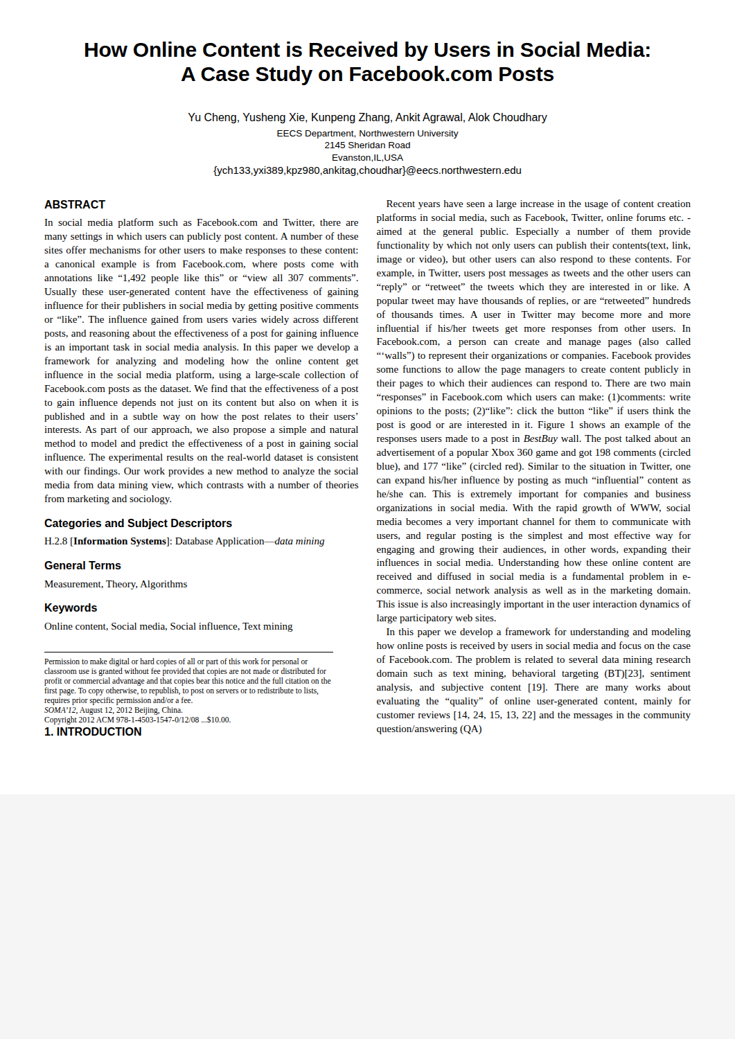How Online Content is Received by Users in Social Media:
A Case Study on Facebook.com Posts
Yu Cheng, Yusheng Xie, Kunpeng Zhang, Ankit Agrawal, Alok Choudhary
EECS Department, Northwestern University
2145 Sheridan Road
Evanston,IL,USA
{ych133,yxi389,kpz980,ankitag,choudhar}@eecs.northwestern.edu
ABSTRACT
In social media platform such as Facebook.com and Twitter, there are many settings in which users can publicly post content. A number of these sites offer mechanisms for other users to make responses to these content: a canonical example is from Facebook.com, where posts come with annotations like “1,492 people like this” or “view all 307 comments”. Usually these user-generated content have the effectiveness of gaining influence for their publishers in social media by getting positive comments or “like”. The influence gained from users varies widely across different posts, and reasoning about the effectiveness of a post for gaining influence is an important task in social media analysis. In this paper we develop a framework for analyzing and modeling how the online content get influence in the social media platform, using a large-scale collection of Facebook.com posts as the dataset. We find that the effectiveness of a post to gain influence depends not just on its content but also on when it is published and in a subtle way on how the post relates to their users’ interests. As part of our approach, we also propose a simple and natural method to model and predict the effectiveness of a post in gaining social influence. The experimental results on the real-world dataset is consistent with our findings. Our work provides a new method to analyze the social media from data mining view, which contrasts with a number of theories from marketing and sociology.
Categories and Subject Descriptors
H.2.8 [Information Systems]: Database Application—data mining
General Terms
Measurement, Theory, Algorithms
Keywords
Online content, Social media, Social influence, Text mining
Permission to make digital or hard copies of all or part of this work for personal or classroom use is granted without fee provided that copies are not made or distributed for profit or commercial advantage and that copies bear this notice and the full citation on the first page. To copy otherwise, to republish, to post on servers or to redistribute to lists, requires prior specific permission and/or a fee.
SOMA’12, August 12, 2012 Beijing, China.
Copyright 2012 ACM 978-1-4503-1547-0/12/08 ...$10.00.
1. INTRODUCTION
Recent years have seen a large increase in the usage of content creation platforms in social media, such as Facebook, Twitter, online forums etc. - aimed at the general public. Especially a number of them provide functionality by which not only users can publish their contents(text, link, image or video), but other users can also respond to these contents. For example, in Twitter, users post messages as tweets and the other users can “reply” or “retweet” the tweets which they are interested in or like. A popular tweet may have thousands of replies, or are “retweeted” hundreds of thousands times. A user in Twitter may become more and more influential if his/her tweets get more responses from other users. In Facebook.com, a person can create and manage pages (also called “‘walls”) to represent their organizations or companies. Facebook provides some functions to allow the page managers to create content publicly in their pages to which their audiences can respond to. There are two main “responses” in Facebook.com which users can make: (1)comments: write opinions to the posts; (2)“like”: click the button “like” if users think the post is good or are interested in it. Figure 1 shows an example of the responses users made to a post in BestBuy wall. The post talked about an advertisement of a popular Xbox 360 game and got 198 comments (circled blue), and 177 “like” (circled red). Similar to the situation in Twitter, one can expand his/her influence by posting as much “influential” content as he/she can. This is extremely important for companies and business organizations in social media. With the rapid growth of WWW, social media becomes a very important channel for them to communicate with users, and regular posting is the simplest and most effective way for engaging and growing their audiences, in other words, expanding their influences in social media. Understanding how these online content are received and diffused in social media is a fundamental problem in e-commerce, social network analysis as well as in the marketing domain. This issue is also increasingly important in the user interaction dynamics of large participatory web sites.
In this paper we develop a framework for understanding and modeling how online posts is received by users in social media and focus on the case of Facebook.com. The problem is related to several data mining research domain such as text mining, behavioral targeting (BT)[23], sentiment analysis, and subjective content [19]. There are many works about evaluating the “quality” of online user-generated content, mainly for customer reviews [14, 24, 15, 13, 22] and the messages in the community question/answering (QA)